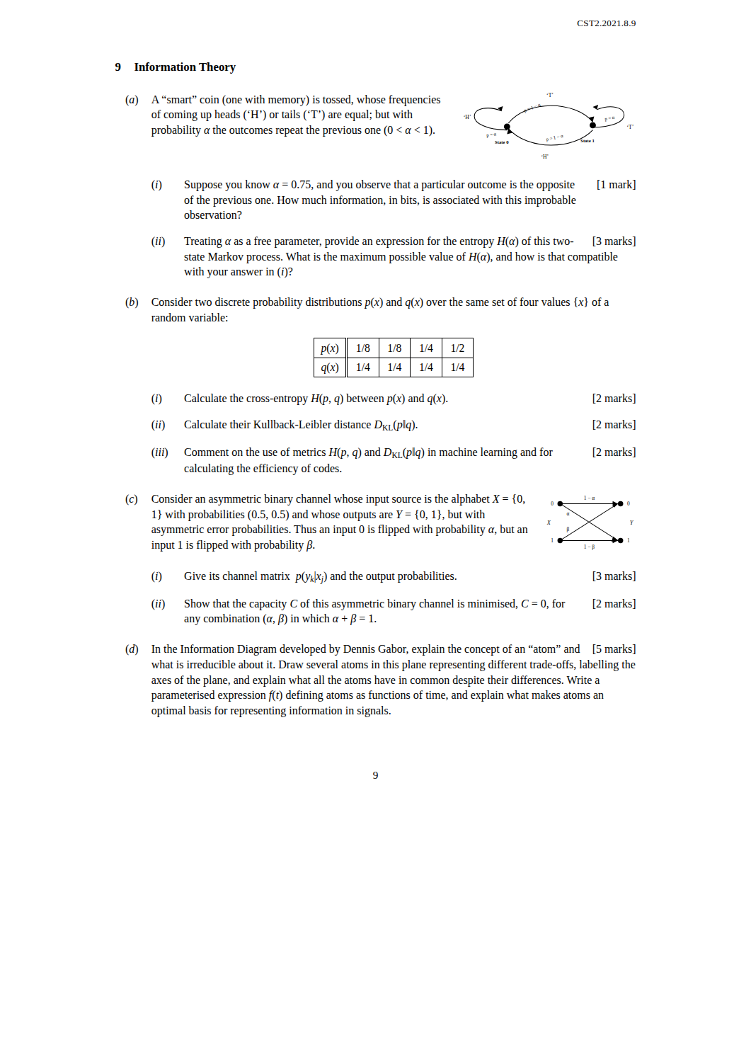CST2.2021.8.9
9 Information Theory
(a)
‘H’ ‘T’ ‘T’ ‘H’ p = α p = α p = 1 − α p = 1 − α State 0 State 1
A “smart” coin (one with memory) is tossed, whose frequencies of coming up heads (‘H’) or tails (‘T’) are equal; but with probability α the outcomes repeat the previous one (0 < α < 1).
(i) [1 mark] Suppose you know α = 0.75, and you observe that a particular outcome is the opposite of the previous one. How much information, in bits, is associated with this improbable observation?
(ii) [3 marks] Treating α as a free parameter, provide an expression for the entropy H(α) of this two-state Markov process. What is the maximum possible value of H(α), and how is that compatible with your answer in (i)?
(b)
Consider two discrete probability distributions p(x) and q(x) over the same set of four values {x} of a random variable:
| p ( x ) | 1/8 | 1/8 | 1/4 | 1/2 |
| q ( x ) | 1/4 | 1/4 | 1/4 | 1/4 |
(i) [2 marks] Calculate the cross-entropy H(p, q) between p(x) and q(x).
(ii) [2 marks] Calculate their Kullback-Leibler distance DKL(p‖q).
(iii) [2 marks] Comment on the use of metrics H(p, q) and DKL(p‖q) in machine learning and for calculating the efficiency of codes.
(c)
0 1 0 1 1 − α 1 − β α β X Y
Consider an asymmetric binary channel whose input source is the alphabet X = {0, 1} with probabilities (0.5, 0.5) and whose outputs are Y = {0, 1}, but with asymmetric error probabilities. Thus an input 0 is flipped with probability α, but an input 1 is flipped with probability β.
(i) [3 marks] Give its channel matrix p(yk|xj) and the output probabilities.
(ii) [2 marks] Show that the capacity C of this asymmetric binary channel is minimised, C = 0, for any combination (α, β) in which α + β = 1.
(d) [5 marks] In the Information Diagram developed by Dennis Gabor, explain the concept of an “atom” and what is irreducible about it. Draw several atoms in this plane representing different trade-offs, labelling the axes of the plane, and explain what all the atoms have in common despite their differences. Write a parameterised expression f(t) defining atoms as functions of time, and explain what makes atoms an optimal basis for representing information in signals.
9